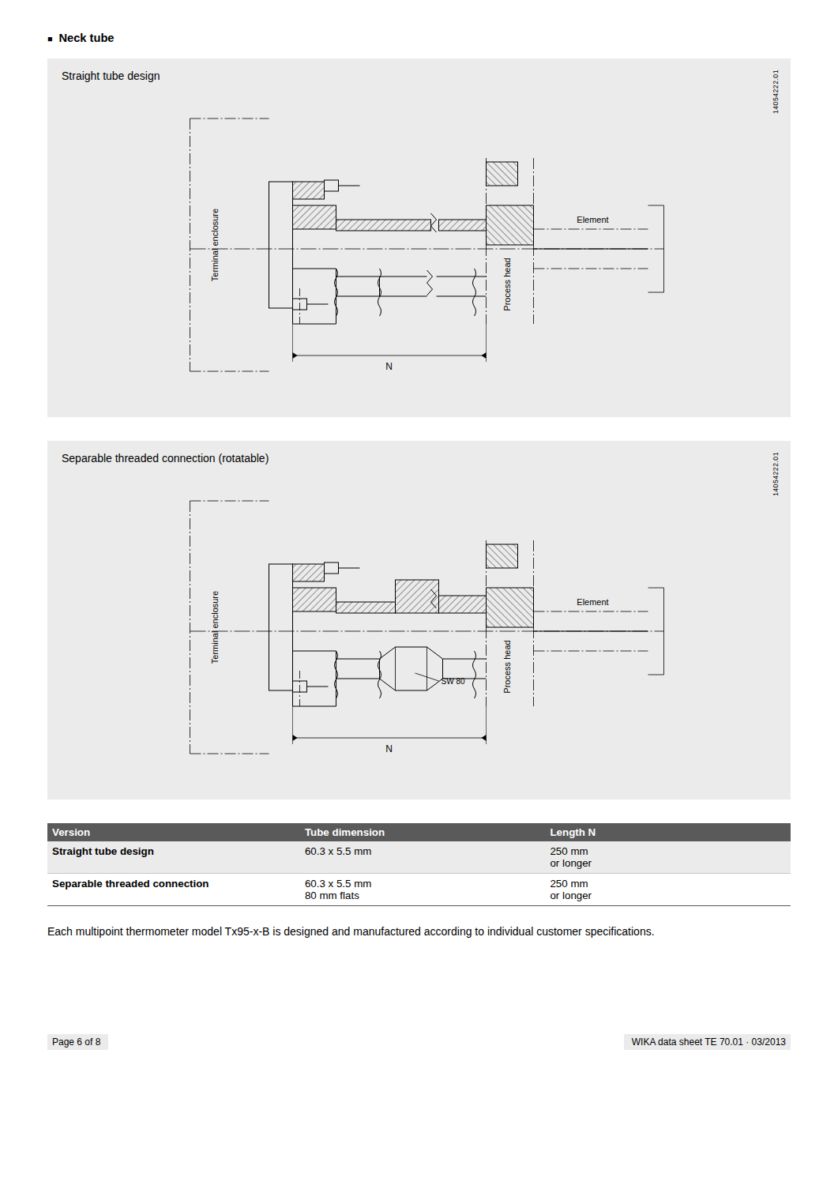Neck tube
Straight tube design
14054222.01
Terminal enclosure Process head Element N
Separable threaded connection (rotatable)
14054222.01
Terminal enclosure Process head SW 80 Element N
| Version | Tube dimension | Length N |
| --- | --- | --- |
| Straight tube design | 60.3 x 5.5 mm | 250 mm or longer |
| Separable threaded connection | 60.3 x 5.5 mm 80 mm flats | 250 mm or longer |
Each multipoint thermometer model Tx95-x-B is designed and manufactured according to individual customer specifications.
Page 6 of 8
WIKA data sheet TE 70.01 · 03/2013